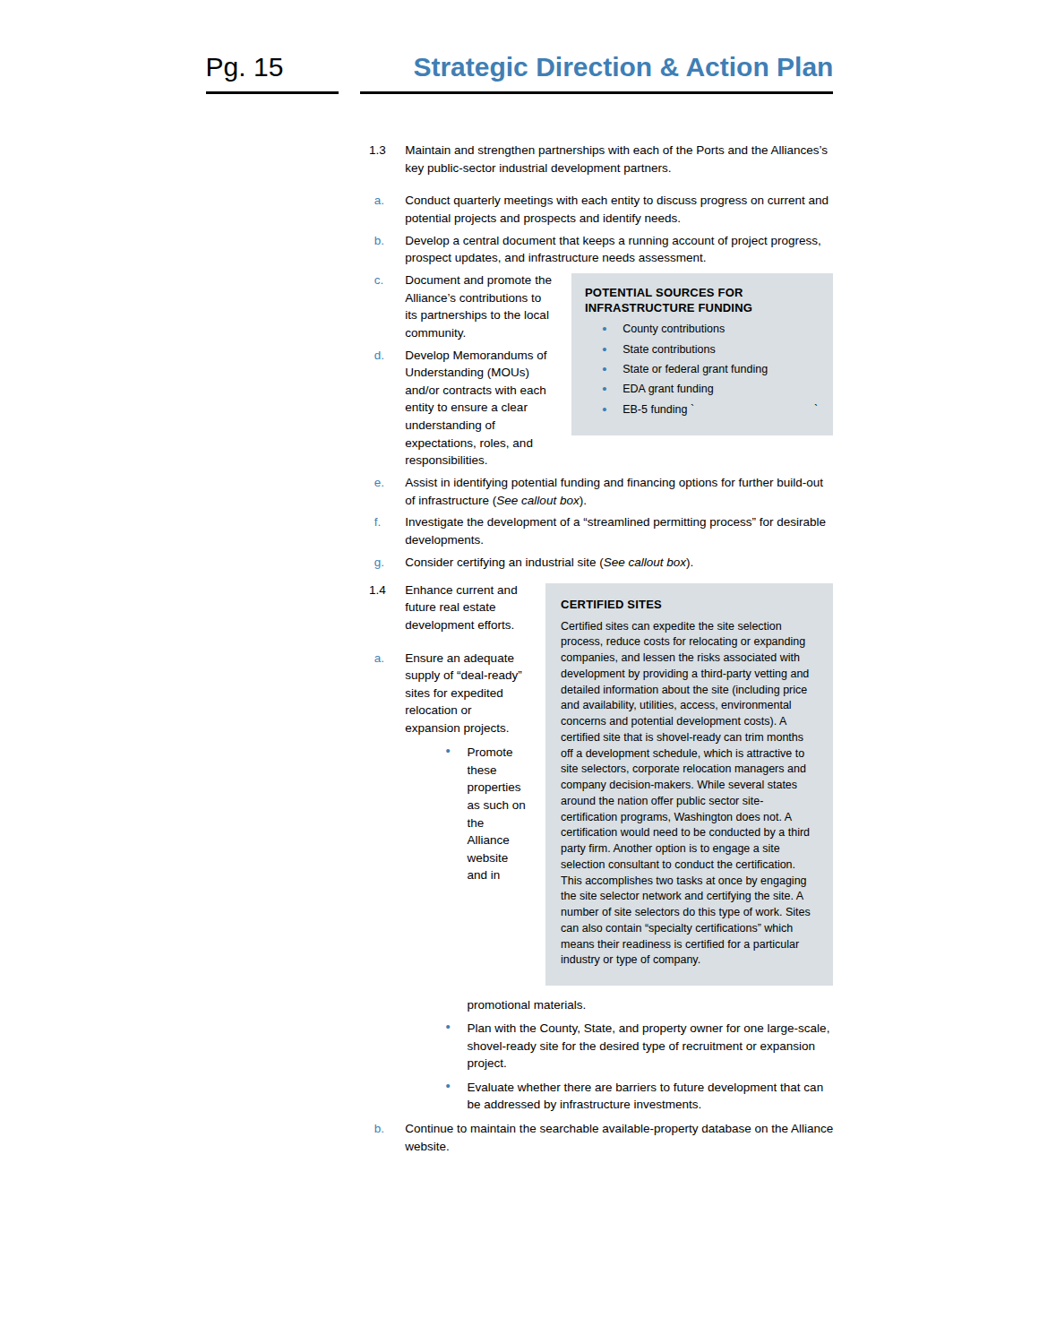Pg. 15
Strategic Direction & Action Plan
1.3 Maintain and strengthen partnerships with each of the Ports and the Alliances’s key public-sector industrial development partners.
Conduct quarterly meetings with each entity to discuss progress on current and potential projects and prospects and identify needs.
Develop a central document that keeps a running account of project progress, prospect updates, and infrastructure needs assessment.
Potential Sources for
Infrastructure Funding
County contributions
State contributions
State or federal grant funding
EDA grant funding
EB-5 funding ``
Document and promote the Alliance’s contributions to its partnerships to the local community.
Develop Memorandums of Understanding (MOUs) and/or contracts with each entity to ensure a clear understanding of expectations, roles, and responsibilities.
Assist in identifying potential funding and financing options for further build-out of infrastructure (See callout box).
Investigate the development of a “streamlined permitting process” for desirable developments.
Consider certifying an industrial site (See callout box).
Certified Sites
Certified sites can expedite the site selection process, reduce costs for relocating or expanding companies, and lessen the risks associated with development by providing a third-party vetting and detailed information about the site (including price and availability, utilities, access, environmental concerns and potential development costs). A certified site that is shovel-ready can trim months off a development schedule, which is attractive to site selectors, corporate relocation managers and company decision-makers. While several states around the nation offer public sector site-certification programs, Washington does not. A certification would need to be conducted by a third party firm. Another option is to engage a site selection consultant to conduct the certification. This accomplishes two tasks at once by engaging the site selector network and certifying the site. A number of site selectors do this type of work. Sites can also contain “specialty certifications” which means their readiness is certified for a particular industry or type of company.
1.4 Enhance current and future real estate development efforts.
Ensure an adequate supply of “deal-ready” sites for expedited relocation or expansion projects.
Promote these properties as such on the Alliance website and in promotional materials.
Plan with the County, State, and property owner for one large-scale, shovel-ready site for the desired type of recruitment or expansion project.
Evaluate whether there are barriers to future development that can be addressed by infrastructure investments.
Continue to maintain the searchable available-property database on the Alliance website.